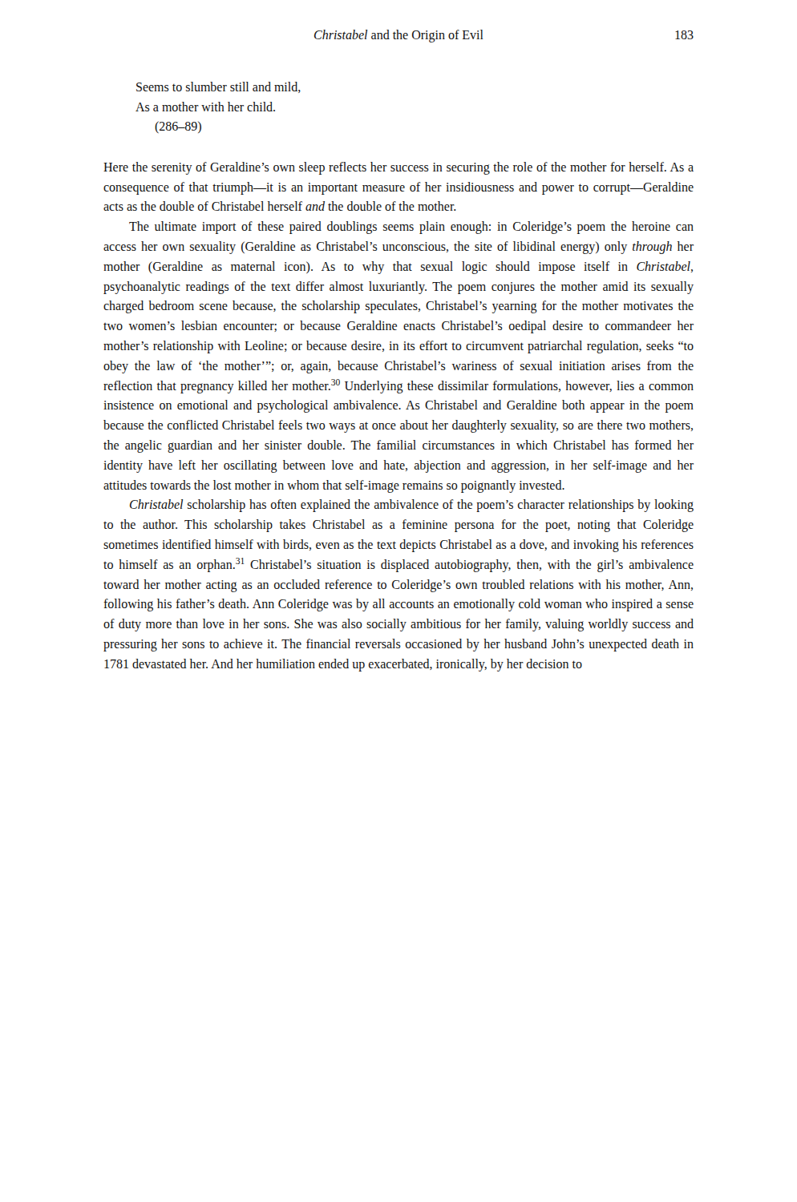Christabel and the Origin of Evil 183
Seems to slumber still and mild,
As a mother with her child.
(286–89)
Here the serenity of Geraldine’s own sleep reflects her success in securing the role of the mother for herself. As a consequence of that triumph—it is an important measure of her insidiousness and power to corrupt—Geraldine acts as the double of Christabel herself and the double of the mother.
The ultimate import of these paired doublings seems plain enough: in Coleridge’s poem the heroine can access her own sexuality (Geraldine as Christabel’s unconscious, the site of libidinal energy) only through her mother (Geraldine as maternal icon). As to why that sexual logic should impose itself in Christabel, psychoanalytic readings of the text differ almost luxuriantly. The poem conjures the mother amid its sexually charged bedroom scene because, the scholarship speculates, Christabel’s yearning for the mother motivates the two women’s lesbian encounter; or because Geraldine enacts Christabel’s oedipal desire to commandeer her mother’s relationship with Leoline; or because desire, in its effort to circumvent patriarchal regulation, seeks “to obey the law of ‘the mother’”; or, again, because Christabel’s wariness of sexual initiation arises from the reflection that pregnancy killed her mother.30 Underlying these dissimilar formulations, however, lies a common insistence on emotional and psychological ambivalence. As Christabel and Geraldine both appear in the poem because the conflicted Christabel feels two ways at once about her daughterly sexuality, so are there two mothers, the angelic guardian and her sinister double. The familial circumstances in which Christabel has formed her identity have left her oscillating between love and hate, abjection and aggression, in her self-image and her attitudes towards the lost mother in whom that self-image remains so poignantly invested.
Christabel scholarship has often explained the ambivalence of the poem’s character relationships by looking to the author. This scholarship takes Christabel as a feminine persona for the poet, noting that Coleridge sometimes identified himself with birds, even as the text depicts Christabel as a dove, and invoking his references to himself as an orphan.31 Christabel’s situation is displaced autobiography, then, with the girl’s ambivalence toward her mother acting as an occluded reference to Coleridge’s own troubled relations with his mother, Ann, following his father’s death. Ann Coleridge was by all accounts an emotionally cold woman who inspired a sense of duty more than love in her sons. She was also socially ambitious for her family, valuing worldly success and pressuring her sons to achieve it. The financial reversals occasioned by her husband John’s unexpected death in 1781 devastated her. And her humiliation ended up exacerbated, ironically, by her decision to